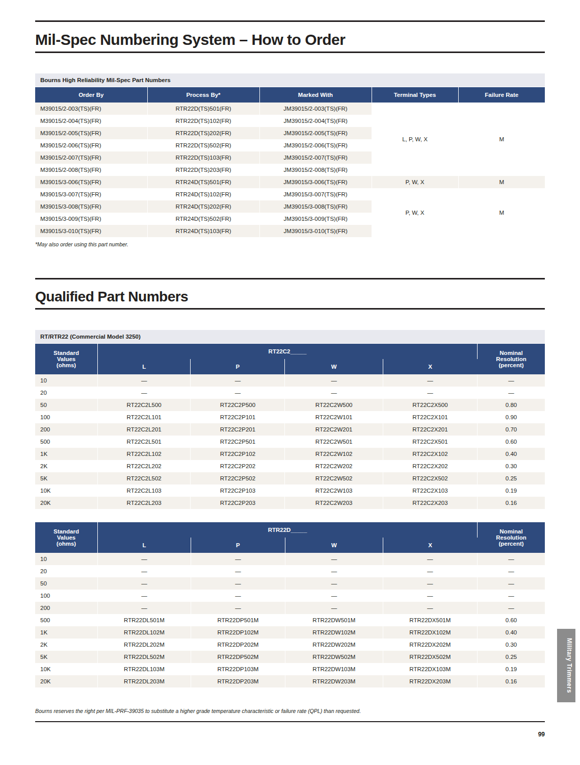Mil-Spec Numbering System – How to Order
Bourns High Reliability Mil-Spec Part Numbers
| Order By | Process By* | Marked With | Terminal Types | Failure Rate |
| --- | --- | --- | --- | --- |
| M39015/2-003(TS)(FR) | RTR22D(TS)501(FR) | JM39015/2-003(TS)(FR) | L, P, W, X | M |
| M39015/2-004(TS)(FR) | RTR22D(TS)102(FR) | JM39015/2-004(TS)(FR) |
| M39015/2-005(TS)(FR) | RTR22D(TS)202(FR) | JM39015/2-005(TS)(FR) |
| M39015/2-006(TS)(FR) | RTR22D(TS)502(FR) | JM39015/2-006(TS)(FR) |
| M39015/2-007(TS)(FR) | RTR22D(TS)103(FR) | JM39015/2-007(TS)(FR) |
| M39015/2-008(TS)(FR) | RTR22D(TS)203(FR) | JM39015/2-008(TS)(FR) |
| M39015/3-006(TS)(FR) | RTR24D(TS)501(FR) | JM39015/3-006(TS)(FR) | P, W, X | M |
| M39015/3-007(TS)(FR) | RTR24D(TS)102(FR) | JM39015/3-007(TS)(FR) | P, W, X | M |
| M39015/3-008(TS)(FR) | RTR24D(TS)202(FR) | JM39015/3-008(TS)(FR) |
| M39015/3-009(TS)(FR) | RTR24D(TS)502(FR) | JM39015/3-009(TS)(FR) |
| M39015/3-010(TS)(FR) | RTR24D(TS)103(FR) | JM39015/3-010(TS)(FR) |
*May also order using this part number.
Qualified Part Numbers
RT/RTR22 (Commercial Model 3250)
| Standard Values (ohms) | RT22C2_____ | Nominal Resolution (percent) |
| --- | --- | --- |
| L | P | W | X |
| 10 | — | — | — | — | — |
| 20 | — | — | — | — | — |
| 50 | RT22C2L500 | RT22C2P500 | RT22C2W500 | RT22C2X500 | 0.80 |
| 100 | RT22C2L101 | RT22C2P101 | RT22C2W101 | RT22C2X101 | 0.90 |
| 200 | RT22C2L201 | RT22C2P201 | RT22C2W201 | RT22C2X201 | 0.70 |
| 500 | RT22C2L501 | RT22C2P501 | RT22C2W501 | RT22C2X501 | 0.60 |
| 1K | RT22C2L102 | RT22C2P102 | RT22C2W102 | RT22C2X102 | 0.40 |
| 2K | RT22C2L202 | RT22C2P202 | RT22C2W202 | RT22C2X202 | 0.30 |
| 5K | RT22C2L502 | RT22C2P502 | RT22C2W502 | RT22C2X502 | 0.25 |
| 10K | RT22C2L103 | RT22C2P103 | RT22C2W103 | RT22C2X103 | 0.19 |
| 20K | RT22C2L203 | RT22C2P203 | RT22C2W203 | RT22C2X203 | 0.16 |
| Standard Values (ohms) | RTR22D_____ | Nominal Resolution (percent) |
| --- | --- | --- |
| L | P | W | X |
| 10 | — | — | — | — | — |
| 20 | — | — | — | — | — |
| 50 | — | — | — | — | — |
| 100 | — | — | — | — | — |
| 200 | — | — | — | — | — |
| 500 | RTR22DL501M | RTR22DP501M | RTR22DW501M | RTR22DX501M | 0.60 |
| 1K | RTR22DL102M | RTR22DP102M | RTR22DW102M | RTR22DX102M | 0.40 |
| 2K | RTR22DL202M | RTR22DP202M | RTR22DW202M | RTR22DX202M | 0.30 |
| 5K | RTR22DL502M | RTR22DP502M | RTR22DW502M | RTR22DX502M | 0.25 |
| 10K | RTR22DL103M | RTR22DP103M | RTR22DW103M | RTR22DX103M | 0.19 |
| 20K | RTR22DL203M | RTR22DP203M | RTR22DW203M | RTR22DX203M | 0.16 |
Bourns reserves the right per MIL-PRF-39035 to substitute a higher grade temperature characteristic or failure rate (QPL) than requested.
99
Military Trimmers